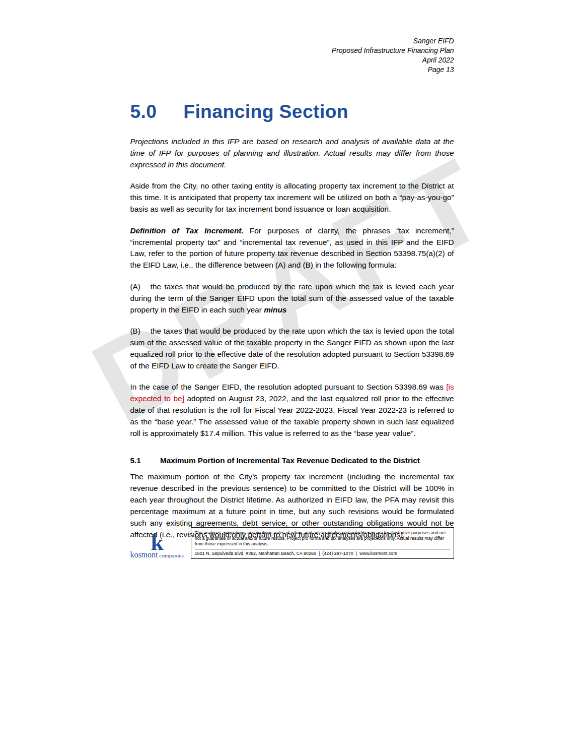DRAFT
Sanger EIFD
Proposed Infrastructure Financing Plan
April 2022
Page 13
5.0 Financing Section
Projections included in this IFP are based on research and analysis of available data at the time of IFP for purposes of planning and illustration. Actual results may differ from those expressed in this document.
Aside from the City, no other taxing entity is allocating property tax increment to the District at this time. It is anticipated that property tax increment will be utilized on both a “pay-as-you-go” basis as well as security for tax increment bond issuance or loan acquisition.
Definition of Tax Increment. For purposes of clarity, the phrases “tax increment,” “incremental property tax” and “incremental tax revenue”, as used in this IFP and the EIFD Law, refer to the portion of future property tax revenue described in Section 53398.75(a)(2) of the EIFD Law, i.e., the difference between (A) and (B) in the following formula:
(A) the taxes that would be produced by the rate upon which the tax is levied each year during the term of the Sanger EIFD upon the total sum of the assessed value of the taxable property in the EIFD in each such year minus
(B) the taxes that would be produced by the rate upon which the tax is levied upon the total sum of the assessed value of the taxable property in the Sanger EIFD as shown upon the last equalized roll prior to the effective date of the resolution adopted pursuant to Section 53398.69 of the EIFD Law to create the Sanger EIFD.
In the case of the Sanger EIFD, the resolution adopted pursuant to Section 53398.69 was [is expected to be] adopted on August 23, 2022, and the last equalized roll prior to the effective date of that resolution is the roll for Fiscal Year 2022-2023. Fiscal Year 2022-23 is referred to as the “base year.” The assessed value of the taxable property shown in such last equalized roll is approximately $17.4 million. This value is referred to as the “base year value”.
5.1 Maximum Portion of Incremental Tax Revenue Dedicated to the District
The maximum portion of the City’s property tax increment (including the incremental tax revenue described in the previous sentence) to be committed to the District will be 100% in each year throughout the District lifetime. As authorized in EIFD law, the PFA may revisit this percentage maximum at a future point in time, but any such revisions would be formulated such any existing agreements, debt service, or other outstanding obligations would not be affected (i.e., revisions would only pertain to new future agreements/obligations).
k kosmont companies
The analyses, projections, assumptions, rates of return, and any examples presented herein are for illustrative purposes and are not a guarantee of actual and/or future results. Project pro forma and tax analyses are projections only. Actual results may differ from those expressed in this analysis.
1601 N. Sepulveda Blvd. #382, Manhattan Beach, CA 90266 | (424) 297-1070 | www.kosmont.com